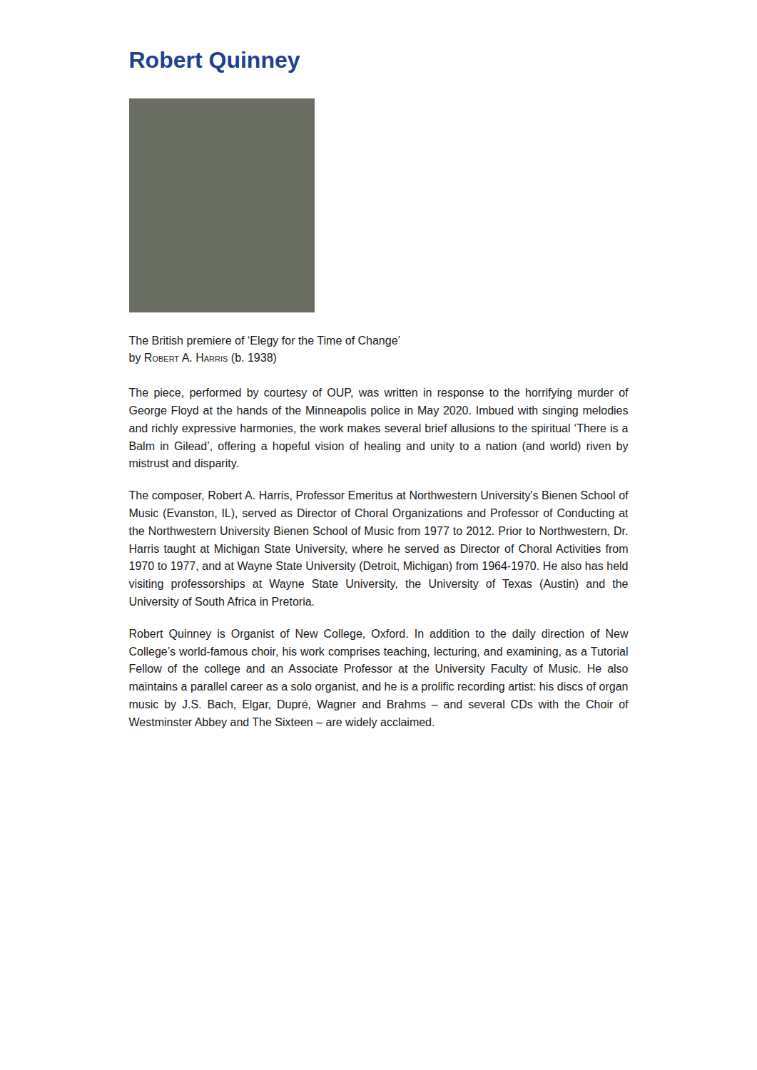Robert Quinney
The British premiere of ‘Elegy for the Time of Change’
by Robert A. Harris (b. 1938)
The piece, performed by courtesy of OUP, was written in response to the horrifying murder of George Floyd at the hands of the Minneapolis police in May 2020. Imbued with singing melodies and richly expressive harmonies, the work makes several brief allusions to the spiritual ‘There is a Balm in Gilead’, offering a hopeful vision of healing and unity to a nation (and world) riven by mistrust and disparity.
The composer, Robert A. Harris, Professor Emeritus at Northwestern University's Bienen School of Music (Evanston, IL), served as Director of Choral Organizations and Professor of Conducting at the Northwestern University Bienen School of Music from 1977 to 2012. Prior to Northwestern, Dr. Harris taught at Michigan State University, where he served as Director of Choral Activities from 1970 to 1977, and at Wayne State University (Detroit, Michigan) from 1964-1970. He also has held visiting professorships at Wayne State University, the University of Texas (Austin) and the University of South Africa in Pretoria.
Robert Quinney is Organist of New College, Oxford. In addition to the daily direction of New College’s world-famous choir, his work comprises teaching, lecturing, and examining, as a Tutorial Fellow of the college and an Associate Professor at the University Faculty of Music. He also maintains a parallel career as a solo organist, and he is a prolific recording artist: his discs of organ music by J.S. Bach, Elgar, Dupré, Wagner and Brahms – and several CDs with the Choir of Westminster Abbey and The Sixteen – are widely acclaimed.